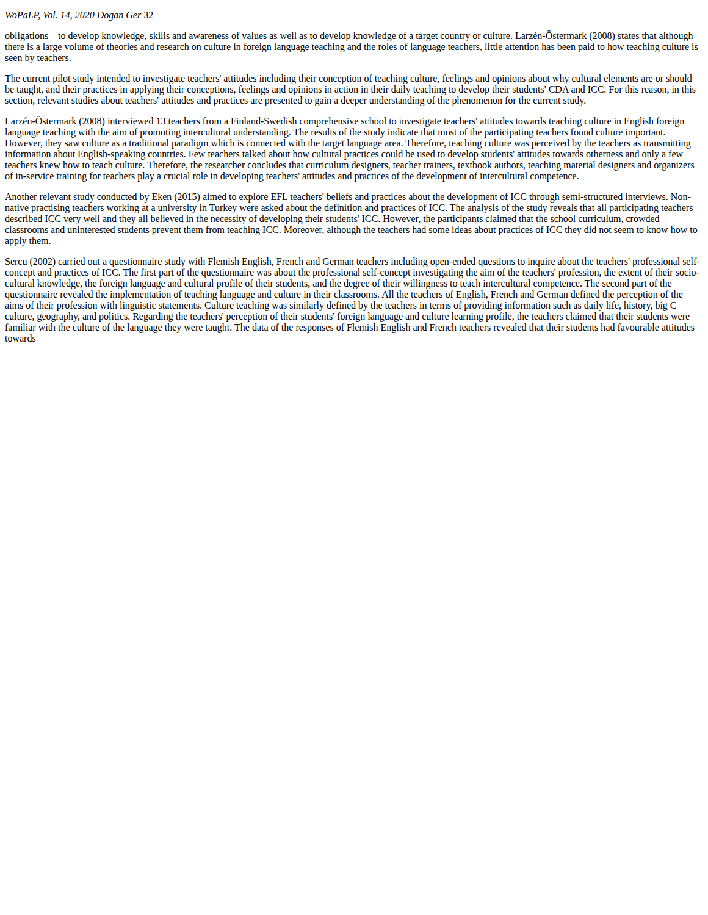WoPaLP, Vol. 14, 2020 Dogan Ger 32
obligations – to develop knowledge, skills and awareness of values as well as to develop knowledge of a target country or culture. Larzén-Östermark (2008) states that although there is a large volume of theories and research on culture in foreign language teaching and the roles of language teachers, little attention has been paid to how teaching culture is seen by teachers.
The current pilot study intended to investigate teachers' attitudes including their conception of teaching culture, feelings and opinions about why cultural elements are or should be taught, and their practices in applying their conceptions, feelings and opinions in action in their daily teaching to develop their students' CDA and ICC. For this reason, in this section, relevant studies about teachers' attitudes and practices are presented to gain a deeper understanding of the phenomenon for the current study.
Larzén-Östermark (2008) interviewed 13 teachers from a Finland-Swedish comprehensive school to investigate teachers' attitudes towards teaching culture in English foreign language teaching with the aim of promoting intercultural understanding. The results of the study indicate that most of the participating teachers found culture important. However, they saw culture as a traditional paradigm which is connected with the target language area. Therefore, teaching culture was perceived by the teachers as transmitting information about English-speaking countries. Few teachers talked about how cultural practices could be used to develop students' attitudes towards otherness and only a few teachers knew how to teach culture. Therefore, the researcher concludes that curriculum designers, teacher trainers, textbook authors, teaching material designers and organizers of in-service training for teachers play a crucial role in developing teachers' attitudes and practices of the development of intercultural competence.
Another relevant study conducted by Eken (2015) aimed to explore EFL teachers' beliefs and practices about the development of ICC through semi-structured interviews. Non-native practising teachers working at a university in Turkey were asked about the definition and practices of ICC. The analysis of the study reveals that all participating teachers described ICC very well and they all believed in the necessity of developing their students' ICC. However, the participants claimed that the school curriculum, crowded classrooms and uninterested students prevent them from teaching ICC. Moreover, although the teachers had some ideas about practices of ICC they did not seem to know how to apply them.
Sercu (2002) carried out a questionnaire study with Flemish English, French and German teachers including open-ended questions to inquire about the teachers' professional self-concept and practices of ICC. The first part of the questionnaire was about the professional self-concept investigating the aim of the teachers' profession, the extent of their socio-cultural knowledge, the foreign language and cultural profile of their students, and the degree of their willingness to teach intercultural competence. The second part of the questionnaire revealed the implementation of teaching language and culture in their classrooms. All the teachers of English, French and German defined the perception of the aims of their profession with linguistic statements. Culture teaching was similarly defined by the teachers in terms of providing information such as daily life, history, big C culture, geography, and politics. Regarding the teachers' perception of their students' foreign language and culture learning profile, the teachers claimed that their students were familiar with the culture of the language they were taught. The data of the responses of Flemish English and French teachers revealed that their students had favourable attitudes towards